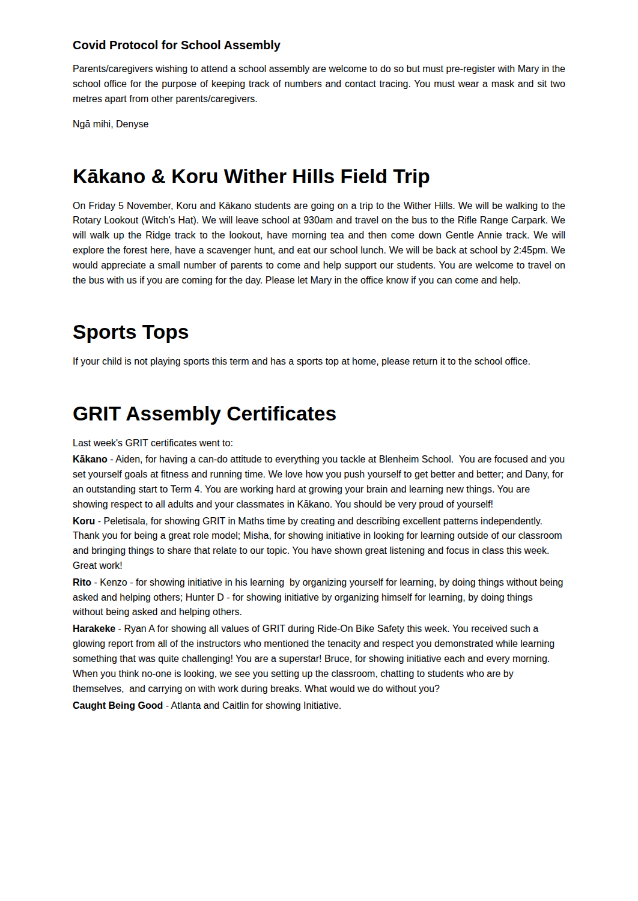Covid Protocol for School Assembly
Parents/caregivers wishing to attend a school assembly are welcome to do so but must pre-register with Mary in the school office for the purpose of keeping track of numbers and contact tracing. You must wear a mask and sit two metres apart from other parents/caregivers.
Ngā mihi, Denyse
Kākano & Koru Wither Hills Field Trip
On Friday 5 November, Koru and Kākano students are going on a trip to the Wither Hills. We will be walking to the Rotary Lookout (Witch's Hat). We will leave school at 930am and travel on the bus to the Rifle Range Carpark. We will walk up the Ridge track to the lookout, have morning tea and then come down Gentle Annie track. We will explore the forest here, have a scavenger hunt, and eat our school lunch. We will be back at school by 2:45pm. We would appreciate a small number of parents to come and help support our students. You are welcome to travel on the bus with us if you are coming for the day. Please let Mary in the office know if you can come and help.
Sports Tops
If your child is not playing sports this term and has a sports top at home, please return it to the school office.
GRIT Assembly Certificates
Last week's GRIT certificates went to:
Kākano - Aiden, for having a can-do attitude to everything you tackle at Blenheim School. You are focused and you set yourself goals at fitness and running time. We love how you push yourself to get better and better; and Dany, for an outstanding start to Term 4. You are working hard at growing your brain and learning new things. You are showing respect to all adults and your classmates in Kākano. You should be very proud of yourself!
Koru - Peletisala, for showing GRIT in Maths time by creating and describing excellent patterns independently. Thank you for being a great role model; Misha, for showing initiative in looking for learning outside of our classroom and bringing things to share that relate to our topic. You have shown great listening and focus in class this week. Great work!
Rito - Kenzo - for showing initiative in his learning by organizing yourself for learning, by doing things without being asked and helping others; Hunter D - for showing initiative by organizing himself for learning, by doing things without being asked and helping others.
Harakeke - Ryan A for showing all values of GRIT during Ride-On Bike Safety this week. You received such a glowing report from all of the instructors who mentioned the tenacity and respect you demonstrated while learning something that was quite challenging! You are a superstar! Bruce, for showing initiative each and every morning. When you think no-one is looking, we see you setting up the classroom, chatting to students who are by themselves, and carrying on with work during breaks. What would we do without you?
Caught Being Good - Atlanta and Caitlin for showing Initiative.